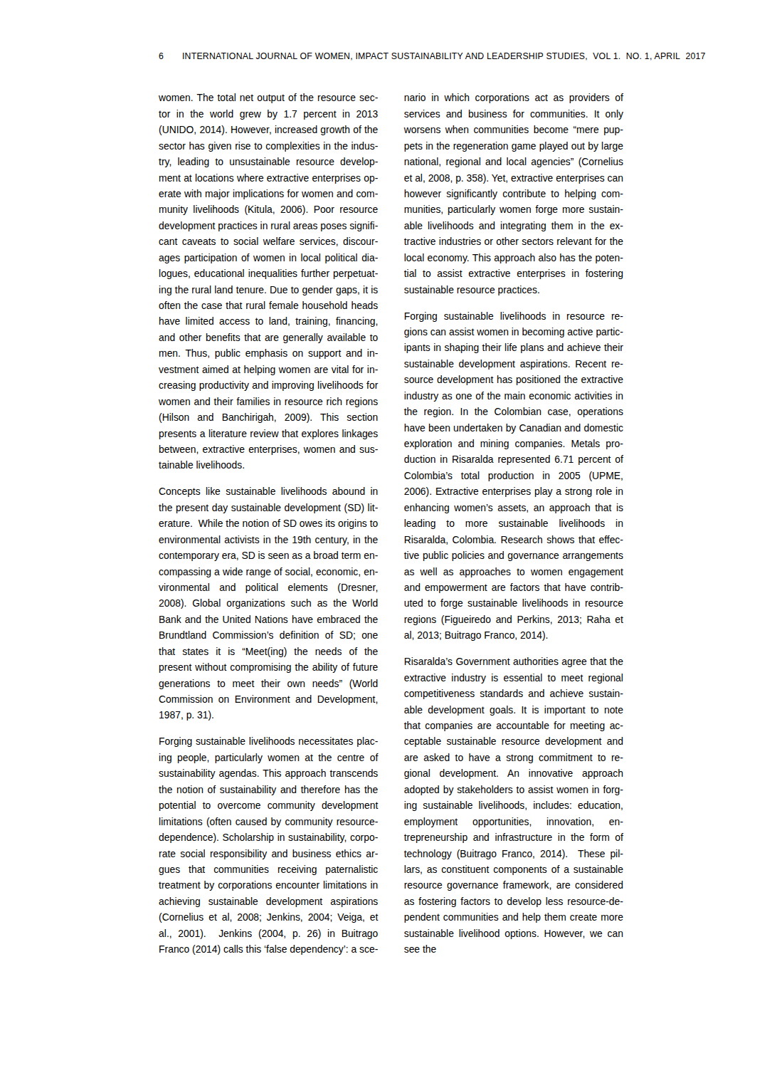6 INTERNATIONAL JOURNAL OF WOMEN, IMPACT SUSTAINABILITY AND LEADERSHIP STUDIES, VOL 1. NO. 1, APRIL 2017
women. The total net output of the resource sector in the world grew by 1.7 percent in 2013 (UNIDO, 2014). However, increased growth of the sector has given rise to complexities in the industry, leading to unsustainable resource development at locations where extractive enterprises operate with major implications for women and community livelihoods (Kitula, 2006). Poor resource development practices in rural areas poses significant caveats to social welfare services, discourages participation of women in local political dialogues, educational inequalities further perpetuating the rural land tenure. Due to gender gaps, it is often the case that rural female household heads have limited access to land, training, financing, and other benefits that are generally available to men. Thus, public emphasis on support and investment aimed at helping women are vital for increasing productivity and improving livelihoods for women and their families in resource rich regions (Hilson and Banchirigah, 2009). This section presents a literature review that explores linkages between, extractive enterprises, women and sustainable livelihoods.
Concepts like sustainable livelihoods abound in the present day sustainable development (SD) literature. While the notion of SD owes its origins to environmental activists in the 19th century, in the contemporary era, SD is seen as a broad term encompassing a wide range of social, economic, environmental and political elements (Dresner, 2008). Global organizations such as the World Bank and the United Nations have embraced the Brundtland Commission’s definition of SD; one that states it is “Meet(ing) the needs of the present without compromising the ability of future generations to meet their own needs” (World Commission on Environment and Development, 1987, p. 31).
Forging sustainable livelihoods necessitates placing people, particularly women at the centre of sustainability agendas. This approach transcends the notion of sustainability and therefore has the potential to overcome community development limitations (often caused by community resource-dependence). Scholarship in sustainability, corporate social responsibility and business ethics argues that communities receiving paternalistic treatment by corporations encounter limitations in achieving sustainable development aspirations (Cornelius et al, 2008; Jenkins, 2004; Veiga, et al., 2001). Jenkins (2004, p. 26) in Buitrago Franco (2014) calls this ‘false dependency’: a scenario in which corporations act as providers of services and business for communities. It only worsens when communities become “mere puppets in the regeneration game played out by large national, regional and local agencies” (Cornelius et al, 2008, p. 358). Yet, extractive enterprises can however significantly contribute to helping communities, particularly women forge more sustainable livelihoods and integrating them in the extractive industries or other sectors relevant for the local economy. This approach also has the potential to assist extractive enterprises in fostering sustainable resource practices.
Forging sustainable livelihoods in resource regions can assist women in becoming active participants in shaping their life plans and achieve their sustainable development aspirations. Recent resource development has positioned the extractive industry as one of the main economic activities in the region. In the Colombian case, operations have been undertaken by Canadian and domestic exploration and mining companies. Metals production in Risaralda represented 6.71 percent of Colombia’s total production in 2005 (UPME, 2006). Extractive enterprises play a strong role in enhancing women’s assets, an approach that is leading to more sustainable livelihoods in Risaralda, Colombia. Research shows that effective public policies and governance arrangements as well as approaches to women engagement and empowerment are factors that have contributed to forge sustainable livelihoods in resource regions (Figueiredo and Perkins, 2013; Raha et al, 2013; Buitrago Franco, 2014).
Risaralda’s Government authorities agree that the extractive industry is essential to meet regional competitiveness standards and achieve sustainable development goals. It is important to note that companies are accountable for meeting acceptable sustainable resource development and are asked to have a strong commitment to regional development. An innovative approach adopted by stakeholders to assist women in forging sustainable livelihoods, includes: education, employment opportunities, innovation, entrepreneurship and infrastructure in the form of technology (Buitrago Franco, 2014). These pillars, as constituent components of a sustainable resource governance framework, are considered as fostering factors to develop less resource-dependent communities and help them create more sustainable livelihood options. However, we can see the